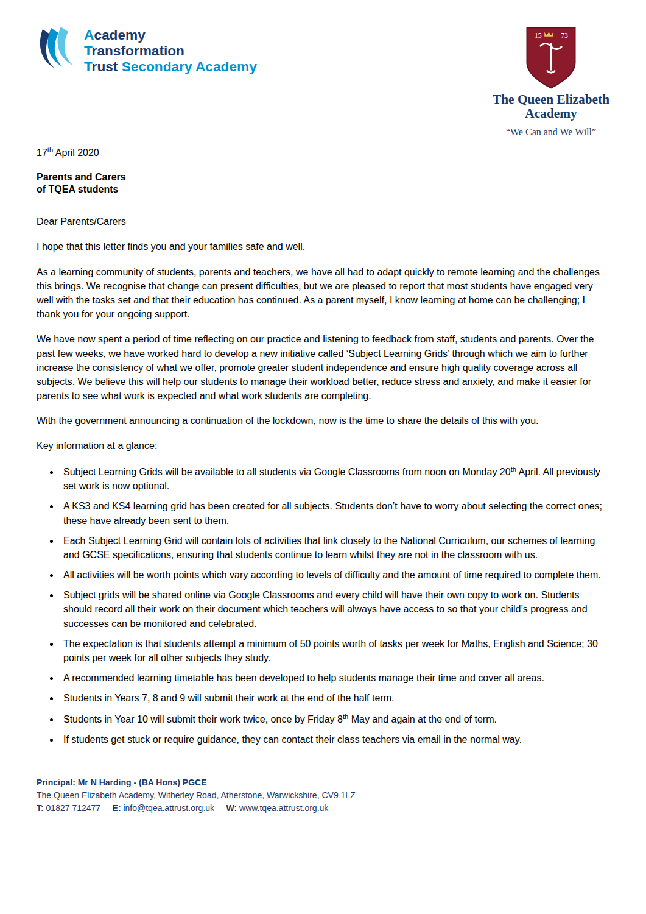Academy
Transformation
Trust Secondary Academy
15 73
The Queen Elizabeth
Academy
“We Can and We Will”
17th April 2020
Parents and Carers
of TQEA students
Dear Parents/Carers
I hope that this letter finds you and your families safe and well.
As a learning community of students, parents and teachers, we have all had to adapt quickly to remote learning and the challenges this brings. We recognise that change can present difficulties, but we are pleased to report that most students have engaged very well with the tasks set and that their education has continued. As a parent myself, I know learning at home can be challenging; I thank you for your ongoing support.
We have now spent a period of time reflecting on our practice and listening to feedback from staff, students and parents. Over the past few weeks, we have worked hard to develop a new initiative called ‘Subject Learning Grids’ through which we aim to further increase the consistency of what we offer, promote greater student independence and ensure high quality coverage across all subjects. We believe this will help our students to manage their workload better, reduce stress and anxiety, and make it easier for parents to see what work is expected and what work students are completing.
With the government announcing a continuation of the lockdown, now is the time to share the details of this with you.
Key information at a glance:
Subject Learning Grids will be available to all students via Google Classrooms from noon on Monday 20th April. All previously set work is now optional.
A KS3 and KS4 learning grid has been created for all subjects. Students don’t have to worry about selecting the correct ones; these have already been sent to them.
Each Subject Learning Grid will contain lots of activities that link closely to the National Curriculum, our schemes of learning and GCSE specifications, ensuring that students continue to learn whilst they are not in the classroom with us.
All activities will be worth points which vary according to levels of difficulty and the amount of time required to complete them.
Subject grids will be shared online via Google Classrooms and every child will have their own copy to work on. Students should record all their work on their document which teachers will always have access to so that your child’s progress and successes can be monitored and celebrated.
The expectation is that students attempt a minimum of 50 points worth of tasks per week for Maths, English and Science; 30 points per week for all other subjects they study.
A recommended learning timetable has been developed to help students manage their time and cover all areas.
Students in Years 7, 8 and 9 will submit their work at the end of the half term.
Students in Year 10 will submit their work twice, once by Friday 8th May and again at the end of term.
If students get stuck or require guidance, they can contact their class teachers via email in the normal way.
Principal: Mr N Harding - (BA Hons) PGCE
The Queen Elizabeth Academy, Witherley Road, Atherstone, Warwickshire, CV9 1LZ
T: 01827 712477 E: info@tqea.attrust.org.uk W: www.tqea.attrust.org.uk